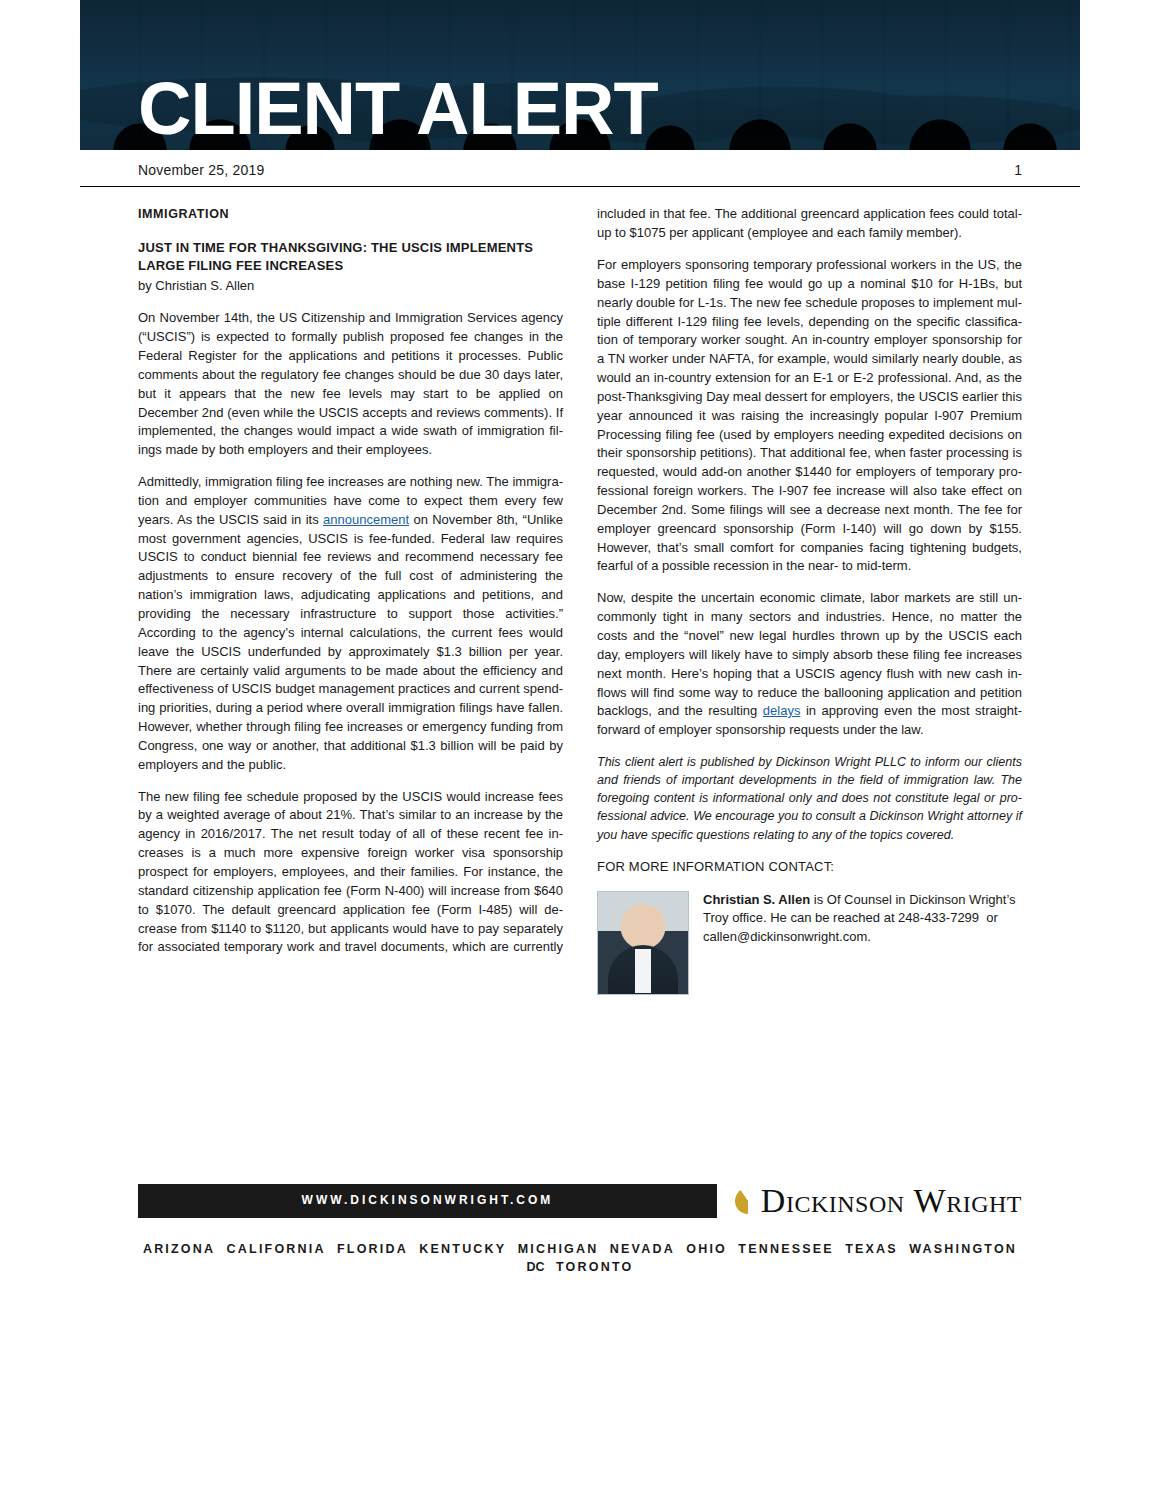Client Alert
November 25, 2019
1
IMMIGRATION
Just in time for Thanksgiving: the USCIS implements large filing fee increases
by Christian S. Allen
On November 14th, the US Citizenship and Immigration Services agency (“USCIS”) is expected to formally publish proposed fee changes in the Federal Register for the applications and petitions it processes. Public comments about the regulatory fee changes should be due 30 days later, but it appears that the new fee levels may start to be applied on December 2nd (even while the USCIS accepts and reviews comments). If implemented, the changes would impact a wide swath of immigration filings made by both employers and their employees.
Admittedly, immigration filing fee increases are nothing new. The immigration and employer communities have come to expect them every few years. As the USCIS said in its announcement on November 8th, “Unlike most government agencies, USCIS is fee-funded. Federal law requires USCIS to conduct biennial fee reviews and recommend necessary fee adjustments to ensure recovery of the full cost of administering the nation’s immigration laws, adjudicating applications and petitions, and providing the necessary infrastructure to support those activities.” According to the agency’s internal calculations, the current fees would leave the USCIS underfunded by approximately $1.3 billion per year. There are certainly valid arguments to be made about the efficiency and effectiveness of USCIS budget management practices and current spending priorities, during a period where overall immigration filings have fallen. However, whether through filing fee increases or emergency funding from Congress, one way or another, that additional $1.3 billion will be paid by employers and the public.
The new filing fee schedule proposed by the USCIS would increase fees by a weighted average of about 21%. That’s similar to an increase by the agency in 2016/2017. The net result today of all of these recent fee increases is a much more expensive foreign worker visa sponsorship prospect for employers, employees, and their families. For instance, the standard citizenship application fee (Form N-400) will increase from $640 to $1070. The default greencard application fee (Form I-485) will decrease from $1140 to $1120, but applicants would have to pay separately for associated temporary work and travel documents, which are currently included in that fee. The additional greencard application fees could total-up to $1075 per applicant (employee and each family member).
For employers sponsoring temporary professional workers in the US, the base I-129 petition filing fee would go up a nominal $10 for H-1Bs, but nearly double for L-1s. The new fee schedule proposes to implement multiple different I-129 filing fee levels, depending on the specific classification of temporary worker sought. An in-country employer sponsorship for a TN worker under NAFTA, for example, would similarly nearly double, as would an in-country extension for an E-1 or E-2 professional. And, as the post-Thanksgiving Day meal dessert for employers, the USCIS earlier this year announced it was raising the increasingly popular I-907 Premium Processing filing fee (used by employers needing expedited decisions on their sponsorship petitions). That additional fee, when faster processing is requested, would add-on another $1440 for employers of temporary professional foreign workers. The I-907 fee increase will also take effect on December 2nd. Some filings will see a decrease next month. The fee for employer greencard sponsorship (Form I-140) will go down by $155. However, that’s small comfort for companies facing tightening budgets, fearful of a possible recession in the near- to mid-term.
Now, despite the uncertain economic climate, labor markets are still uncommonly tight in many sectors and industries. Hence, no matter the costs and the “novel” new legal hurdles thrown up by the USCIS each day, employers will likely have to simply absorb these filing fee increases next month. Here’s hoping that a USCIS agency flush with new cash inflows will find some way to reduce the ballooning application and petition backlogs, and the resulting delays in approving even the most straight-forward of employer sponsorship requests under the law.
This client alert is published by Dickinson Wright PLLC to inform our clients and friends of important developments in the field of immigration law. The foregoing content is informational only and does not constitute legal or professional advice. We encourage you to consult a Dickinson Wright attorney if you have specific questions relating to any of the topics covered.
FOR MORE INFORMATION CONTACT:
Christian S. Allen is Of Counsel in Dickinson Wright’s Troy office. He can be reached at 248-433-7299 or callen@dickinsonwright.com.
WWW.DICKINSONWRIGHT.COM
Dickinson Wright
ARIZONA CALIFORNIA FLORIDA KENTUCKY MICHIGAN NEVADA OHIO TENNESSEE TEXAS WASHINGTON DC TORONTO